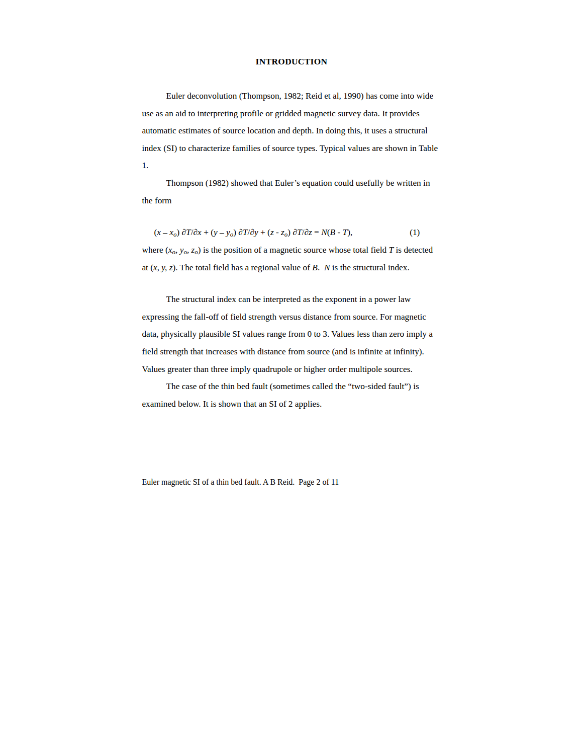INTRODUCTION
Euler deconvolution (Thompson, 1982; Reid et al, 1990) has come into wide use as an aid to interpreting profile or gridded magnetic survey data. It provides automatic estimates of source location and depth. In doing this, it uses a structural index (SI) to characterize families of source types. Typical values are shown in Table 1.
Thompson (1982) showed that Euler’s equation could usefully be written in the form
(x – xo) ∂T/∂x + (y – yo) ∂T/∂y + (z - zo) ∂T/∂z = N(B - T),(1)
where (xo, yo, zo) is the position of a magnetic source whose total field T is detected at (x, y, z). The total field has a regional value of B. N is the structural index.
The structural index can be interpreted as the exponent in a power law expressing the fall-off of field strength versus distance from source. For magnetic data, physically plausible SI values range from 0 to 3. Values less than zero imply a field strength that increases with distance from source (and is infinite at infinity). Values greater than three imply quadrupole or higher order multipole sources.
The case of the thin bed fault (sometimes called the “two-sided fault”) is examined below. It is shown that an SI of 2 applies.
Euler magnetic SI of a thin bed fault. A B Reid. Page 2 of 11